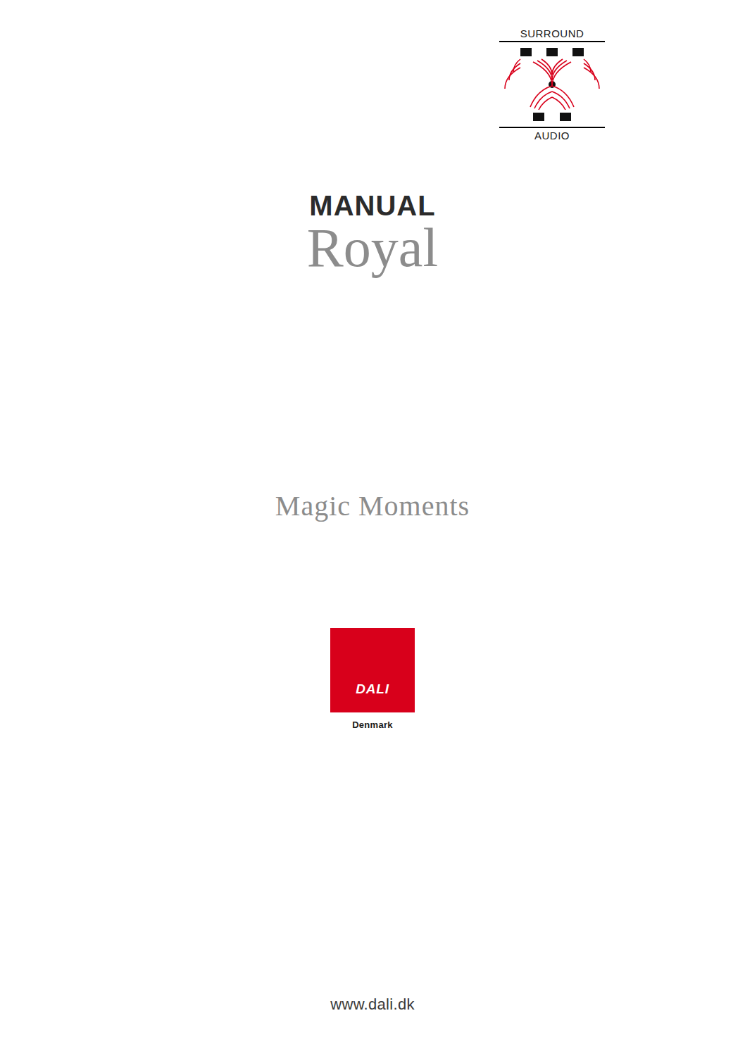SURROUND
AUDIO
MANUAL
Royal
Magic Moments
DALI
Denmark
www.dali.dk